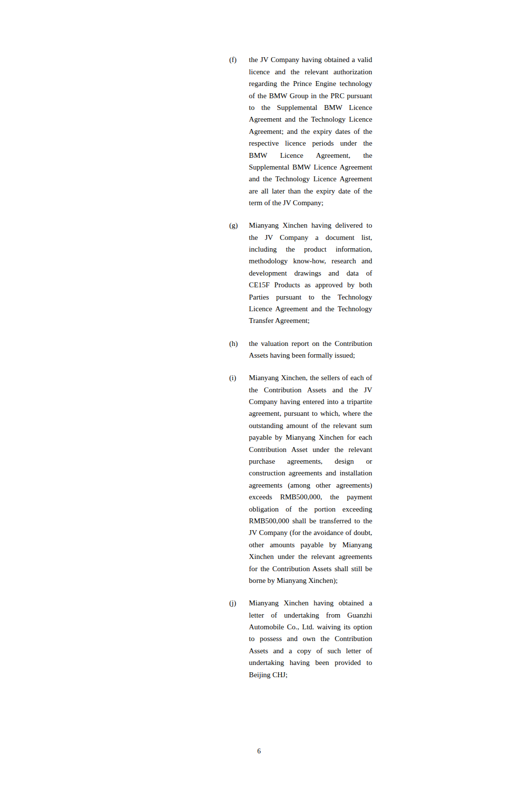(f)
the JV Company having obtained a valid licence and the relevant authorization regarding the Prince Engine technology of the BMW Group in the PRC pursuant to the Supplemental BMW Licence Agreement and the Technology Licence Agreement; and the expiry dates of the respective licence periods under the BMW Licence Agreement, the Supplemental BMW Licence Agreement and the Technology Licence Agreement are all later than the expiry date of the term of the JV Company;
(g)
Mianyang Xinchen having delivered to the JV Company a document list, including the product information, methodology know-how, research and development drawings and data of CE15F Products as approved by both Parties pursuant to the Technology Licence Agreement and the Technology Transfer Agreement;
(h)
the valuation report on the Contribution Assets having been formally issued;
(i)
Mianyang Xinchen, the sellers of each of the Contribution Assets and the JV Company having entered into a tripartite agreement, pursuant to which, where the outstanding amount of the relevant sum payable by Mianyang Xinchen for each Contribution Asset under the relevant purchase agreements, design or construction agreements and installation agreements (among other agreements) exceeds RMB500,000, the payment obligation of the portion exceeding RMB500,000 shall be transferred to the JV Company (for the avoidance of doubt, other amounts payable by Mianyang Xinchen under the relevant agreements for the Contribution Assets shall still be borne by Mianyang Xinchen);
(j)
Mianyang Xinchen having obtained a letter of undertaking from Guanzhi Automobile Co., Ltd. waiving its option to possess and own the Contribution Assets and a copy of such letter of undertaking having been provided to Beijing CHJ;
6